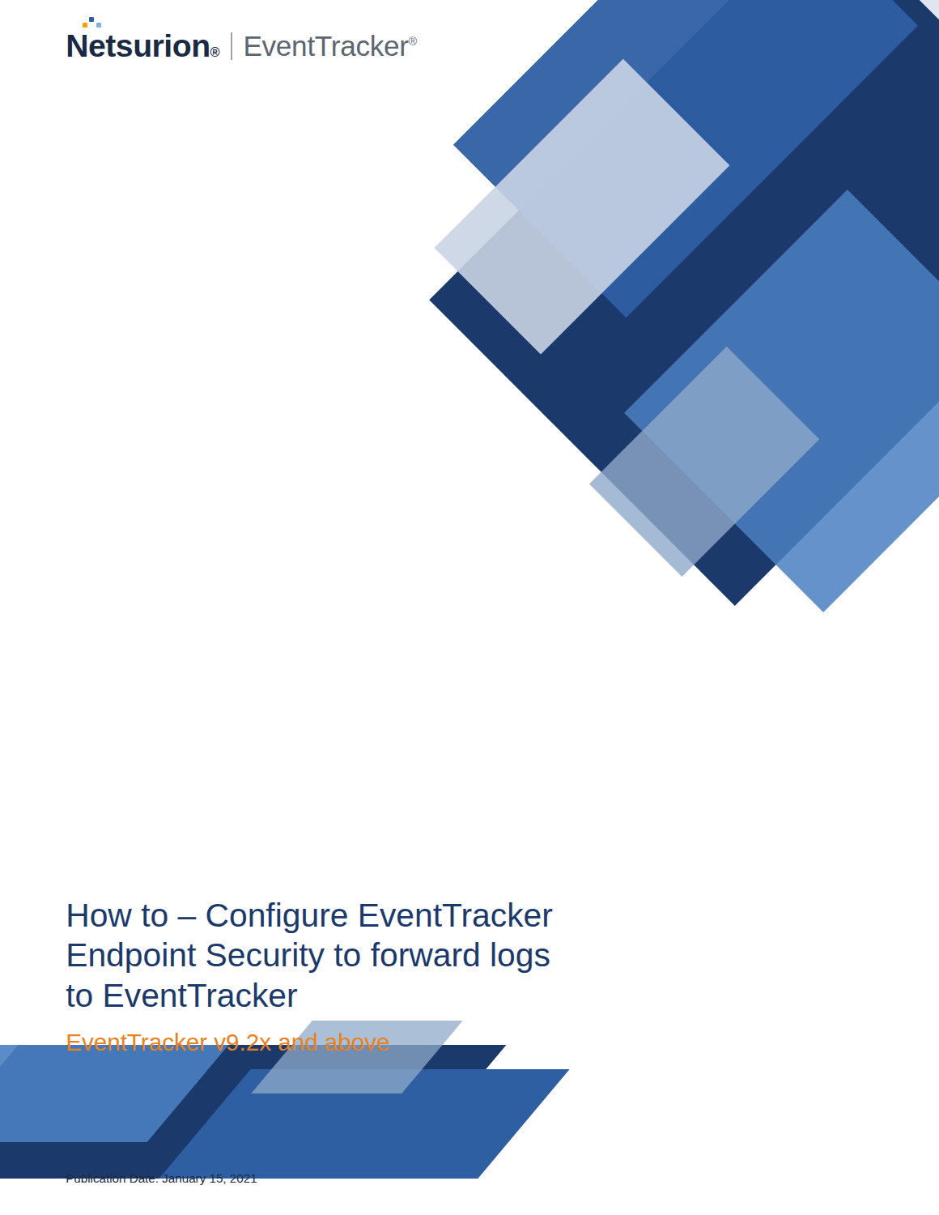Netsurion®
EventTracker®
How to – Configure EventTracker Endpoint Security to forward logs to EventTracker
EventTracker v9.2x and above
Publication Date: January 15, 2021